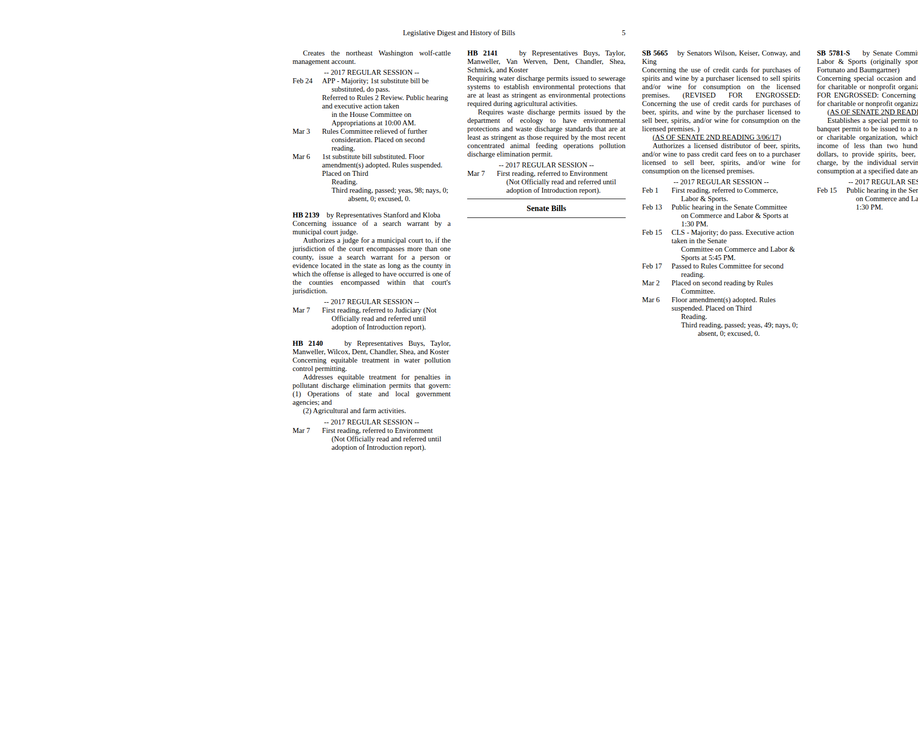Legislative Digest and History of Bills 5
Creates the northeast Washington wolf-cattle management account.
-- 2017 REGULAR SESSION --
| Feb 24 | APP - Majority; 1st substitute bill be substituted, do pass. Referred to Rules 2 Review. Public hearing and executive action taken in the House Committee on Appropriations at 10:00 AM. |
| Mar 3 | Rules Committee relieved of further consideration. Placed on second reading. |
| Mar 6 | 1st substitute bill substituted. Floor amendment(s) adopted. Rules suspended. Placed on Third Reading. Third reading, passed; yeas, 98; nays, 0; absent, 0; excused, 0. |
HB 2139 by Representatives Stanford and Kloba
Concerning issuance of a search warrant by a municipal court judge.
Authorizes a judge for a municipal court to, if the jurisdiction of the court encompasses more than one county, issue a search warrant for a person or evidence located in the state as long as the county in which the offense is alleged to have occurred is one of the counties encompassed within that court's jurisdiction.
-- 2017 REGULAR SESSION --
| Mar 7 | First reading, referred to Judiciary (Not Officially read and referred until adoption of Introduction report). |
HB 2140 by Representatives Buys, Taylor, Manweller, Wilcox, Dent, Chandler, Shea, and Koster
Concerning equitable treatment in water pollution control permitting.
Addresses equitable treatment for penalties in pollutant discharge elimination permits that govern: (1) Operations of state and local government agencies; and
(2) Agricultural and farm activities.
-- 2017 REGULAR SESSION --
| Mar 7 | First reading, referred to Environment (Not Officially read and referred until adoption of Introduction report). |
HB 2141 by Representatives Buys, Taylor, Manweller, Van Werven, Dent, Chandler, Shea, Schmick, and Koster
Requiring water discharge permits issued to sewerage systems to establish environmental protections that are at least as stringent as environmental protections required during agricultural activities.
Requires waste discharge permits issued by the department of ecology to have environmental protections and waste discharge standards that are at least as stringent as those required by the most recent concentrated animal feeding operations pollution discharge elimination permit.
-- 2017 REGULAR SESSION --
| Mar 7 | First reading, referred to Environment (Not Officially read and referred until adoption of Introduction report). |
Senate Bills
SB 5665 by Senators Wilson, Keiser, Conway, and King
Concerning the use of credit cards for purchases of spirits and wine by a purchaser licensed to sell spirits and/or wine for consumption on the licensed premises. (REVISED FOR ENGROSSED: Concerning the use of credit cards for purchases of beer, spirits, and wine by the purchaser licensed to sell beer, spirits, and/or wine for consumption on the licensed premises. )
(AS OF SENATE 2ND READING 3/06/17)
Authorizes a licensed distributor of beer, spirits, and/or wine to pass credit card fees on to a purchaser licensed to sell beer, spirits, and/or wine for consumption on the licensed premises.
-- 2017 REGULAR SESSION --
| Feb 1 | First reading, referred to Commerce, Labor & Sports. |
| Feb 13 | Public hearing in the Senate Committee on Commerce and Labor & Sports at 1:30 PM. |
| Feb 15 | CLS - Majority; do pass. Executive action taken in the Senate Committee on Commerce and Labor & Sports at 5:45 PM. |
| Feb 17 | Passed to Rules Committee for second reading. |
| Mar 2 | Placed on second reading by Rules Committee. |
| Mar 6 | Floor amendment(s) adopted. Rules suspended. Placed on Third Reading. Third reading, passed; yeas, 49; nays, 0; absent, 0; excused, 0. |
SB 5781-S by Senate Committee on Commerce, Labor & Sports (originally sponsored by Senators Fortunato and Baumgartner)
Concerning special occasion and banquet provisions for charitable or nonprofit organizations. (REVISED FOR ENGROSSED: Concerning banquet provisions for charitable or nonprofit organizations. )
(AS OF SENATE 2ND READING 3/06/17)
Establishes a special permit to be designated as a banquet permit to be issued to a not-for-profit society or charitable organization, which has annual gross income of less than two hundred fifty thousand dollars, to provide spirits, beer, and wine, free of charge, by the individual serving for on-premises consumption at a specified date and place.
-- 2017 REGULAR SESSION --
| Feb 15 | Public hearing in the Senate Committee on Commerce and Labor & Sports at 1:30 PM. |